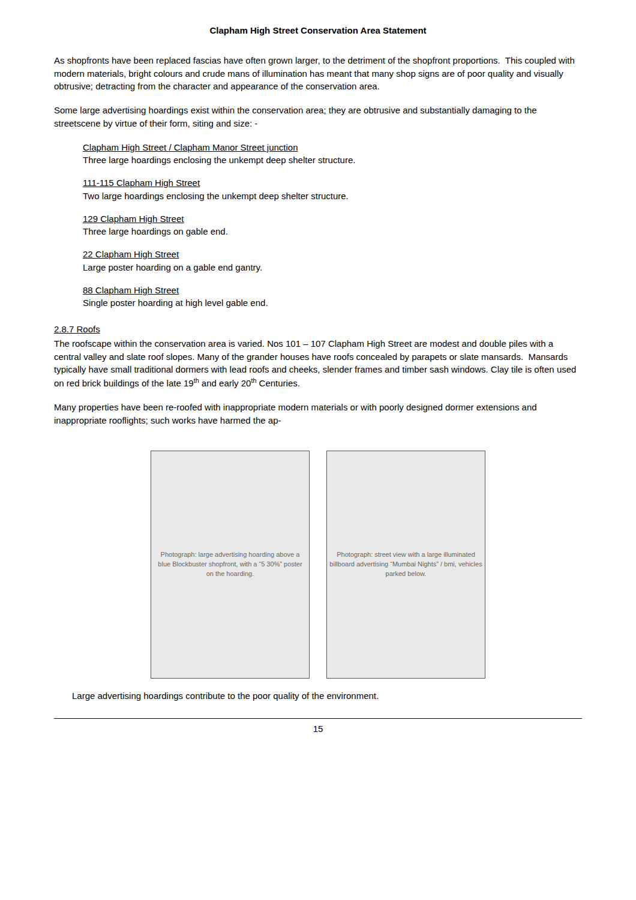Clapham High Street Conservation Area Statement
As shopfronts have been replaced fascias have often grown larger, to the detriment of the shopfront proportions. This coupled with modern materials, bright colours and crude mans of illumination has meant that many shop signs are of poor quality and visually obtrusive; detracting from the character and appearance of the conservation area.
Some large advertising hoardings exist within the conservation area; they are obtrusive and substantially damaging to the streetscene by virtue of their form, siting and size: -
Clapham High Street / Clapham Manor Street junction
Three large hoardings enclosing the unkempt deep shelter structure.
111-115 Clapham High Street
Two large hoardings enclosing the unkempt deep shelter structure.
129 Clapham High Street
Three large hoardings on gable end.
22 Clapham High Street
Large poster hoarding on a gable end gantry.
88 Clapham High Street
Single poster hoarding at high level gable end.
2.8.7 Roofs
The roofscape within the conservation area is varied. Nos 101 – 107 Clapham High Street are modest and double piles with a central valley and slate roof slopes. Many of the grander houses have roofs concealed by parapets or slate mansards. Mansards typically have small traditional dormers with lead roofs and cheeks, slender frames and timber sash windows. Clay tile is often used on red brick buildings of the late 19th and early 20th Centuries.
Many properties have been re-roofed with inappropriate modern materials or with poorly designed dormer extensions and inappropriate rooflights; such works have harmed the ap-
Photograph: large advertising hoarding above a blue Blockbuster shopfront, with a “5 30%” poster on the hoarding.
Photograph: street view with a large illuminated billboard advertising “Mumbai Nights” / bmi, vehicles parked below.
Large advertising hoardings contribute to the poor quality of the environment.
15